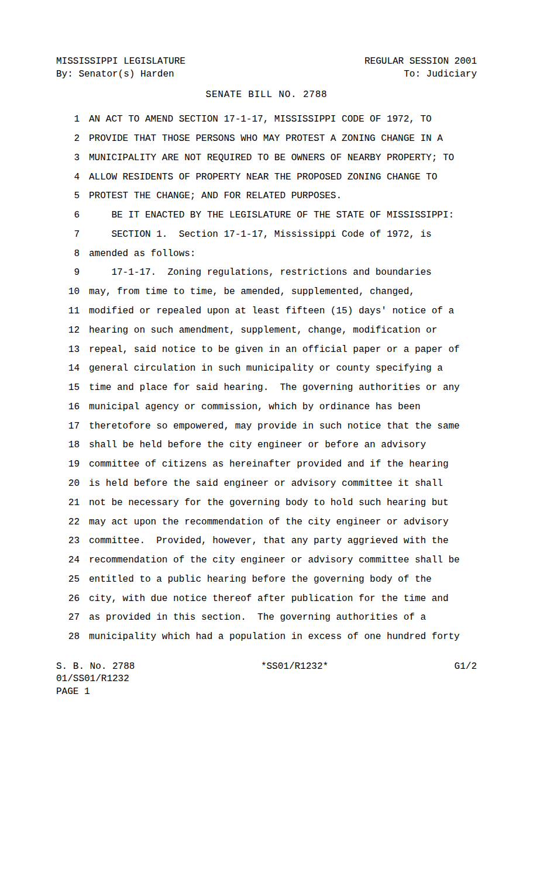MISSISSIPPI LEGISLATURE
REGULAR SESSION 2001
By: Senator(s) Harden
To: Judiciary
SENATE BILL NO. 2788
AN ACT TO AMEND SECTION 17-1-17, MISSISSIPPI CODE OF 1972, TO
PROVIDE THAT THOSE PERSONS WHO MAY PROTEST A ZONING CHANGE IN A
MUNICIPALITY ARE NOT REQUIRED TO BE OWNERS OF NEARBY PROPERTY; TO
ALLOW RESIDENTS OF PROPERTY NEAR THE PROPOSED ZONING CHANGE TO
PROTEST THE CHANGE; AND FOR RELATED PURPOSES.
BE IT ENACTED BY THE LEGISLATURE OF THE STATE OF MISSISSIPPI:
SECTION 1. Section 17-1-17, Mississippi Code of 1972, is
amended as follows:
17-1-17. Zoning regulations, restrictions and boundaries
may, from time to time, be amended, supplemented, changed,
modified or repealed upon at least fifteen (15) days' notice of a
hearing on such amendment, supplement, change, modification or
repeal, said notice to be given in an official paper or a paper of
general circulation in such municipality or county specifying a
time and place for said hearing. The governing authorities or any
municipal agency or commission, which by ordinance has been
theretofore so empowered, may provide in such notice that the same
shall be held before the city engineer or before an advisory
committee of citizens as hereinafter provided and if the hearing
is held before the said engineer or advisory committee it shall
not be necessary for the governing body to hold such hearing but
may act upon the recommendation of the city engineer or advisory
committee. Provided, however, that any party aggrieved with the
recommendation of the city engineer or advisory committee shall be
entitled to a public hearing before the governing body of the
city, with due notice thereof after publication for the time and
as provided in this section. The governing authorities of a
municipality which had a population in excess of one hundred forty
S. B. No. 2788
01/SS01/R1232
PAGE 1
*SS01/R1232*
G1/2